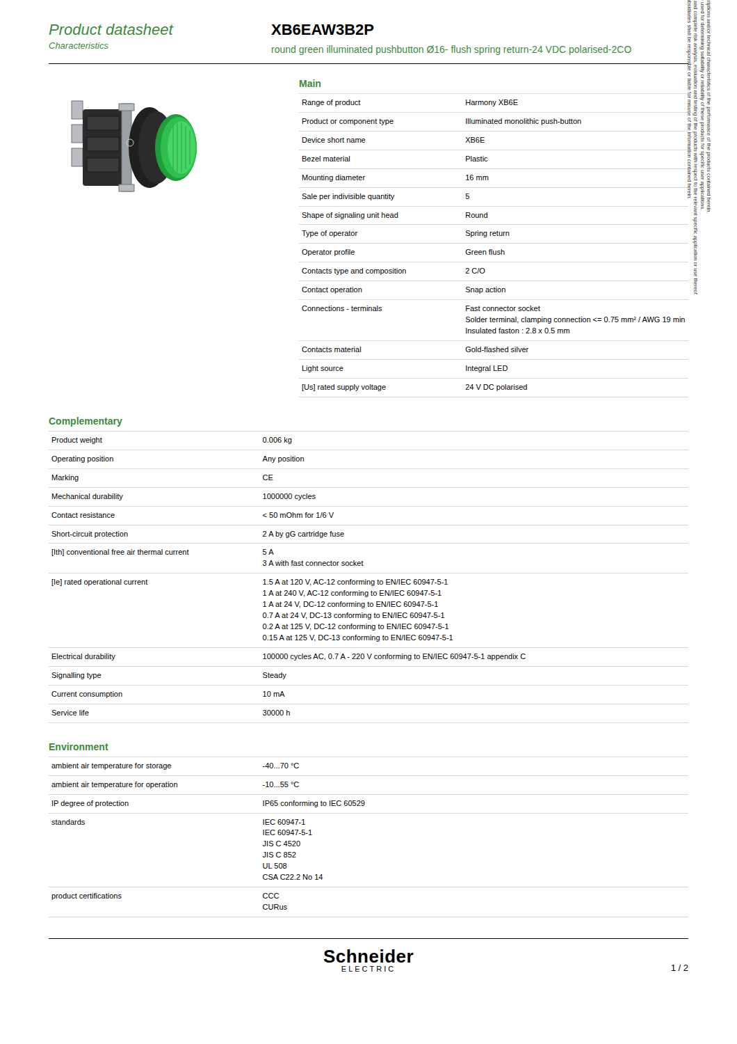Product datasheet
Characteristics
XB6EAW3B2P
round green illuminated pushbutton Ø16- flush spring return-24 VDC polarised-2CO
Main
| Range of product | Harmony XB6E |
| Product or component type | Illuminated monolithic push-button |
| Device short name | XB6E |
| Bezel material | Plastic |
| Mounting diameter | 16 mm |
| Sale per indivisible quantity | 5 |
| Shape of signaling unit head | Round |
| Type of operator | Spring return |
| Operator profile | Green flush |
| Contacts type and composition | 2 C/O |
| Contact operation | Snap action |
| Connections - terminals | Fast connector socket Solder terminal, clamping connection <= 0.75 mm² / AWG 19 min Insulated faston : 2.8 x 0.5 mm |
| Contacts material | Gold-flashed silver |
| Light source | Integral LED |
| [Us] rated supply voltage | 24 V DC polarised |
Complementary
| Product weight | 0.006 kg |
| Operating position | Any position |
| Marking | CE |
| Mechanical durability | 1000000 cycles |
| Contact resistance | < 50 mOhm for 1/6 V |
| Short-circuit protection | 2 A by gG cartridge fuse |
| [Ith] conventional free air thermal current | 5 A 3 A with fast connector socket |
| [Ie] rated operational current | 1.5 A at 120 V, AC-12 conforming to EN/IEC 60947-5-1 1 A at 240 V, AC-12 conforming to EN/IEC 60947-5-1 1 A at 24 V, DC-12 conforming to EN/IEC 60947-5-1 0.7 A at 24 V, DC-13 conforming to EN/IEC 60947-5-1 0.2 A at 125 V, DC-12 conforming to EN/IEC 60947-5-1 0.15 A at 125 V, DC-13 conforming to EN/IEC 60947-5-1 |
| Electrical durability | 100000 cycles AC, 0.7 A - 220 V conforming to EN/IEC 60947-5-1 appendix C |
| Signalling type | Steady |
| Current consumption | 10 mA |
| Service life | 30000 h |
Environment
| ambient air temperature for storage | -40...70 °C |
| ambient air temperature for operation | -10...55 °C |
| IP degree of protection | IP65 conforming to IEC 60529 |
| standards | IEC 60947-1 IEC 60947-5-1 JIS C 4520 JIS C 852 UL 508 CSA C22.2 No 14 |
| product certifications | CCC CURus |
The information provided in this documentation contains general descriptions and/or technical characteristics of the performance of the products contained herein.
This documentation is not intended as a substitute for and is not to be used for determining suitability or reliability of these products for specific user applications.
It is the duty of any such user or integrator to perform the appropriate and complete risk analysis, evaluation and testing of the products with respect to the relevant specific application or use thereof.
Neither Schneider Electric Industries SAS nor any of its affiliates or subsidiaries shall be responsible or liable for misuse of the information contained herein.
Schneider
ELECTRIC
1 / 2